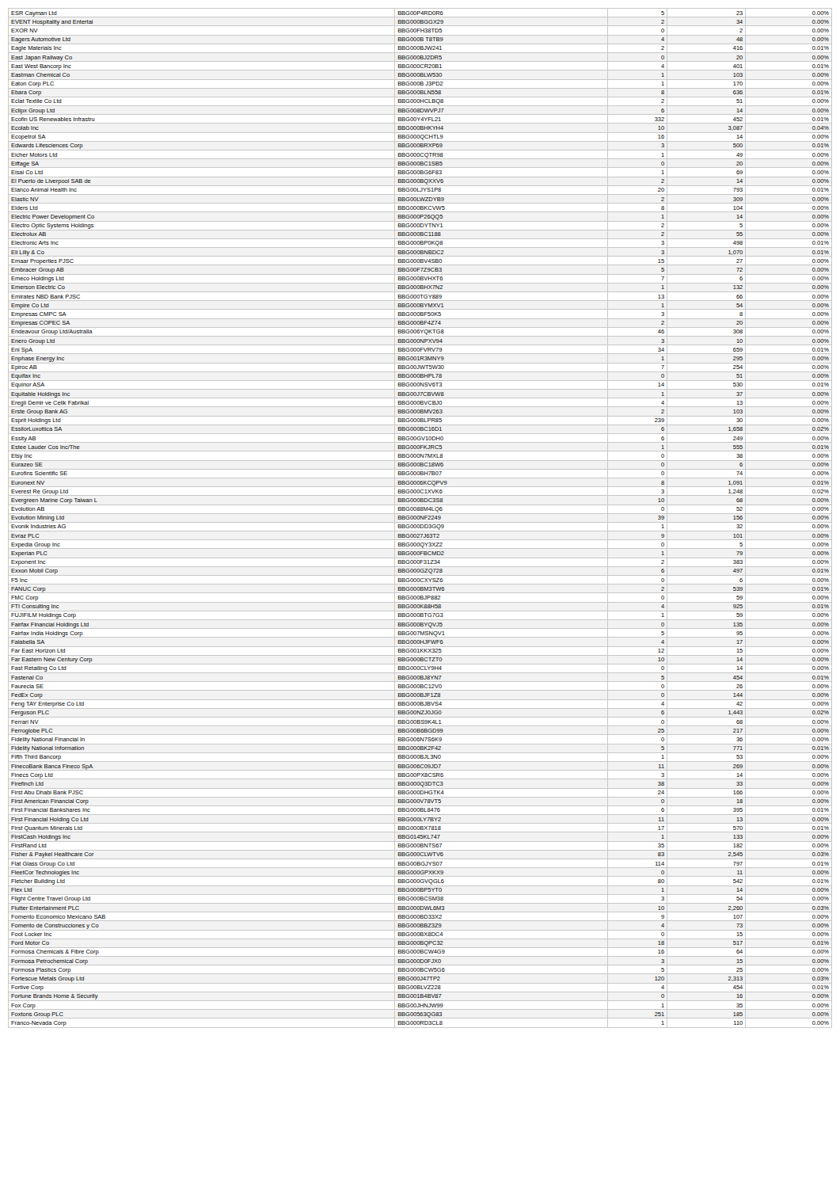| ESR Cayman Ltd | BBG00P4RD0R6 | 5 | 23 | 0.00% |
| EVENT Hospitality and Entertai | BBG000BGGX29 | 2 | 34 | 0.00% |
| EXOR NV | BBG00FH38TD5 | 0 | 2 | 0.00% |
| Eagers Automotive Ltd | BBG000B T8TB9 | 4 | 48 | 0.00% |
| Eagle Materials Inc | BBG000BJW241 | 2 | 416 | 0.01% |
| East Japan Railway Co | BBG000BJ2DR5 | 0 | 20 | 0.00% |
| East West Bancorp Inc | BBG000CR20B1 | 4 | 401 | 0.01% |
| Eastman Chemical Co | BBG000BLW530 | 1 | 103 | 0.00% |
| Eaton Corp PLC | BBG000B J3PD2 | 1 | 170 | 0.00% |
| Ebara Corp | BBG000BLN558 | 8 | 636 | 0.01% |
| Eclat Textile Co Ltd | BBG000HCLBQ8 | 2 | 51 | 0.00% |
| Eclipx Group Ltd | BBG008DWVPJ7 | 6 | 14 | 0.00% |
| Ecofin US Renewables Infrastru | BBG00Y4YFL21 | 332 | 452 | 0.01% |
| Ecolab Inc | BBG000BHKYH4 | 10 | 3,087 | 0.04% |
| Ecopetrol SA | BBG000QCHTL9 | 16 | 14 | 0.00% |
| Edwards Lifesciences Corp | BBG000BRXP69 | 3 | 500 | 0.01% |
| Eicher Motors Ltd | BBG000CQTR98 | 1 | 49 | 0.00% |
| Eiffage SA | BBG000BC1SB5 | 0 | 20 | 0.00% |
| Eisai Co Ltd | BBG000BG6F83 | 1 | 69 | 0.00% |
| El Puerto de Liverpool SAB de | BBG000BQXXV6 | 2 | 14 | 0.00% |
| Elanco Animal Health Inc | BBG00LJYS1P8 | 20 | 793 | 0.01% |
| Elastic NV | BBG00LWZDYB9 | 2 | 309 | 0.00% |
| Elders Ltd | BBG000BKCVW5 | 8 | 104 | 0.00% |
| Electric Power Development Co | BBG000P26QQ5 | 1 | 14 | 0.00% |
| Electro Optic Systems Holdings | BBG000DYTNY1 | 2 | 5 | 0.00% |
| Electrolux AB | BBG000BC1188 | 2 | 55 | 0.00% |
| Electronic Arts Inc | BBG000BP0KQ8 | 3 | 498 | 0.01% |
| Eli Lilly & Co | BBG000BNBDC2 | 3 | 1,070 | 0.01% |
| Emaar Properties PJSC | BBG000BV4SB0 | 15 | 27 | 0.00% |
| Embracer Group AB | BBG00F7Z9CB3 | 5 | 72 | 0.00% |
| Emeco Holdings Ltd | BBG000BVHXT6 | 7 | 6 | 0.00% |
| Emerson Electric Co | BBG000BHX7N2 | 1 | 132 | 0.00% |
| Emirates NBD Bank PJSC | BBG000TGY889 | 13 | 66 | 0.00% |
| Empire Co Ltd | BBG000BYMXV1 | 1 | 54 | 0.00% |
| Empresas CMPC SA | BBG000BF50K5 | 3 | 8 | 0.00% |
| Empresas COPEC SA | BBG000BF4Z74 | 2 | 20 | 0.00% |
| Endeavour Group Ltd/Australia | BBG006YQKTG8 | 46 | 308 | 0.00% |
| Enero Group Ltd | BBG000NPXV94 | 3 | 10 | 0.00% |
| Eni SpA | BBG000FVRV79 | 34 | 659 | 0.01% |
| Enphase Energy Inc | BBG001R3MNY9 | 1 | 295 | 0.00% |
| Epiroc AB | BBG00JWT5W30 | 7 | 254 | 0.00% |
| Equifax Inc | BBG000BHPL78 | 0 | 51 | 0.00% |
| Equinor ASA | BBG000NSV6T3 | 14 | 530 | 0.01% |
| Equitable Holdings Inc | BBG00J7CBVW8 | 1 | 37 | 0.00% |
| Eregli Demir ve Celik Fabrikal | BBG000BVCBJ0 | 4 | 13 | 0.00% |
| Erste Group Bank AG | BBG000BMV263 | 2 | 103 | 0.00% |
| Esprit Holdings Ltd | BBG000BLPR85 | 239 | 30 | 0.00% |
| EssilorLuxottica SA | BBG000BC16D1 | 6 | 1,658 | 0.02% |
| Essity AB | BBG00GV10DH0 | 6 | 249 | 0.00% |
| Estee Lauder Cos Inc/The | BBG000FKJRC5 | 1 | 555 | 0.01% |
| Etsy Inc | BBG000N7MXL8 | 0 | 38 | 0.00% |
| Eurazeo SE | BBG000BC18W6 | 0 | 6 | 0.00% |
| Eurofins Scientific SE | BBG000BH7B07 | 0 | 74 | 0.00% |
| Euronext NV | BBG0006KCQPV9 | 8 | 1,091 | 0.01% |
| Everest Re Group Ltd | BBG000C1XVK6 | 3 | 1,248 | 0.02% |
| Evergreen Marine Corp Taiwan L | BBG000BDC3S8 | 10 | 68 | 0.00% |
| Evolution AB | BBG0088M4LQ6 | 0 | 52 | 0.00% |
| Evolution Mining Ltd | BBG000NF2249 | 39 | 156 | 0.00% |
| Evonik Industries AG | BBG000DD3GQ9 | 1 | 32 | 0.00% |
| Evraz PLC | BBG0027J63T2 | 9 | 101 | 0.00% |
| Expedia Group Inc | BBG000QY3XZ2 | 0 | 5 | 0.00% |
| Experian PLC | BBG000FBCMD2 | 1 | 79 | 0.00% |
| Exponent Inc | BBG000F31Z34 | 2 | 383 | 0.00% |
| Exxon Mobil Corp | BBG000GZQ728 | 6 | 497 | 0.01% |
| F5 Inc | BBG000CXYSZ6 | 0 | 6 | 0.00% |
| FANUC Corp | BBG000BM3TW6 | 2 | 539 | 0.01% |
| FMC Corp | BBG000BJP882 | 0 | 59 | 0.00% |
| FTI Consulting Inc | BBG000K88H58 | 4 | 925 | 0.01% |
| FUJIFILM Holdings Corp | BBG000BTG7G3 | 1 | 59 | 0.00% |
| Fairfax Financial Holdings Ltd | BBG000BYQVJ5 | 0 | 135 | 0.00% |
| Fairfax India Holdings Corp | BBG007MSNQV1 | 5 | 95 | 0.00% |
| Falabella SA | BBG000HJFWF6 | 4 | 17 | 0.00% |
| Far East Horizon Ltd | BBG001KKX325 | 12 | 15 | 0.00% |
| Far Eastern New Century Corp | BBG000BCTZT0 | 10 | 14 | 0.00% |
| Fast Retailing Co Ltd | BBG000CLY9H4 | 0 | 14 | 0.00% |
| Fastenal Co | BBG000BJ8YN7 | 5 | 454 | 0.01% |
| Faurecia SE | BBG000BC12V0 | 0 | 26 | 0.00% |
| FedEx Corp | BBG000BJF1Z8 | 0 | 144 | 0.00% |
| Feng TAY Enterprise Co Ltd | BBG000BJBVS4 | 4 | 42 | 0.00% |
| Ferguson PLC | BBG00NZJ0JG0 | 6 | 1,443 | 0.02% |
| Ferrari NV | BBG00BS9K4L1 | 0 | 68 | 0.00% |
| Ferroglobe PLC | BBG00B6BGD99 | 25 | 217 | 0.00% |
| Fidelity National Financial In | BBG006N7S6K9 | 0 | 36 | 0.00% |
| Fidelity National Information | BBG000BK2F42 | 5 | 771 | 0.01% |
| Fifth Third Bancorp | BBG000BJL3N0 | 1 | 53 | 0.00% |
| FinecoBank Banca Fineco SpA | BBG006C09JD7 | 11 | 269 | 0.00% |
| Finecs Corp Ltd | BBG00PX8CSR6 | 3 | 14 | 0.00% |
| Firefinch Ltd | BBG000Q3DTC3 | 38 | 33 | 0.00% |
| First Abu Dhabi Bank PJSC | BBG000DHGTK4 | 24 | 166 | 0.00% |
| First American Financial Corp | BBG000V78VT5 | 0 | 18 | 0.00% |
| First Financial Bankshares Inc | BBG000BL8476 | 6 | 395 | 0.01% |
| First Financial Holding Co Ltd | BBG000LY7BY2 | 11 | 13 | 0.00% |
| First Quantum Minerals Ltd | BBG000BX7818 | 17 | 570 | 0.01% |
| FirstCash Holdings Inc | BBG0145KL747 | 1 | 133 | 0.00% |
| FirstRand Ltd | BBG000BNTS67 | 35 | 182 | 0.00% |
| Fisher & Paykel Healthcare Cor | BBG000CLWTV6 | 83 | 2,545 | 0.03% |
| Flat Glass Group Co Ltd | BBG00BGJYS07 | 114 | 797 | 0.01% |
| FleetCor Technologies Inc | BBG000GPXKX9 | 0 | 11 | 0.00% |
| Fletcher Building Ltd | BBG000GVQGL6 | 80 | 542 | 0.01% |
| Flex Ltd | BBG000BP5YT0 | 1 | 14 | 0.00% |
| Flight Centre Travel Group Ltd | BBG000BCSM38 | 3 | 54 | 0.00% |
| Flutter Entertainment PLC | BBG000DWL6M3 | 10 | 2,260 | 0.03% |
| Fomento Economico Mexicano SAB | BBG000BD33X2 | 9 | 107 | 0.00% |
| Fomento de Construcciones y Co | BBG000BBZ3Z9 | 4 | 73 | 0.00% |
| Foot Locker Inc | BBG000BX8DC4 | 0 | 15 | 0.00% |
| Ford Motor Co | BBG000BQPC32 | 18 | 517 | 0.01% |
| Formosa Chemicals & Fibre Corp | BBG000BCW4G9 | 16 | 64 | 0.00% |
| Formosa Petrochemical Corp | BBG000D0FJX0 | 3 | 15 | 0.00% |
| Formosa Plastics Corp | BBG000BCW5G6 | 5 | 25 | 0.00% |
| Fortescue Metals Group Ltd | BBG000J47TP2 | 120 | 2,313 | 0.03% |
| Fortive Corp | BBG00BLVZ228 | 4 | 454 | 0.01% |
| Fortune Brands Home & Security | BBG001B4BV87 | 0 | 16 | 0.00% |
| Fox Corp | BBG00JHNJW99 | 1 | 35 | 0.00% |
| Foxtons Group PLC | BBG00563QG83 | 251 | 185 | 0.00% |
| Franco-Nevada Corp | BBG000RD3CL8 | 1 | 110 | 0.00% |